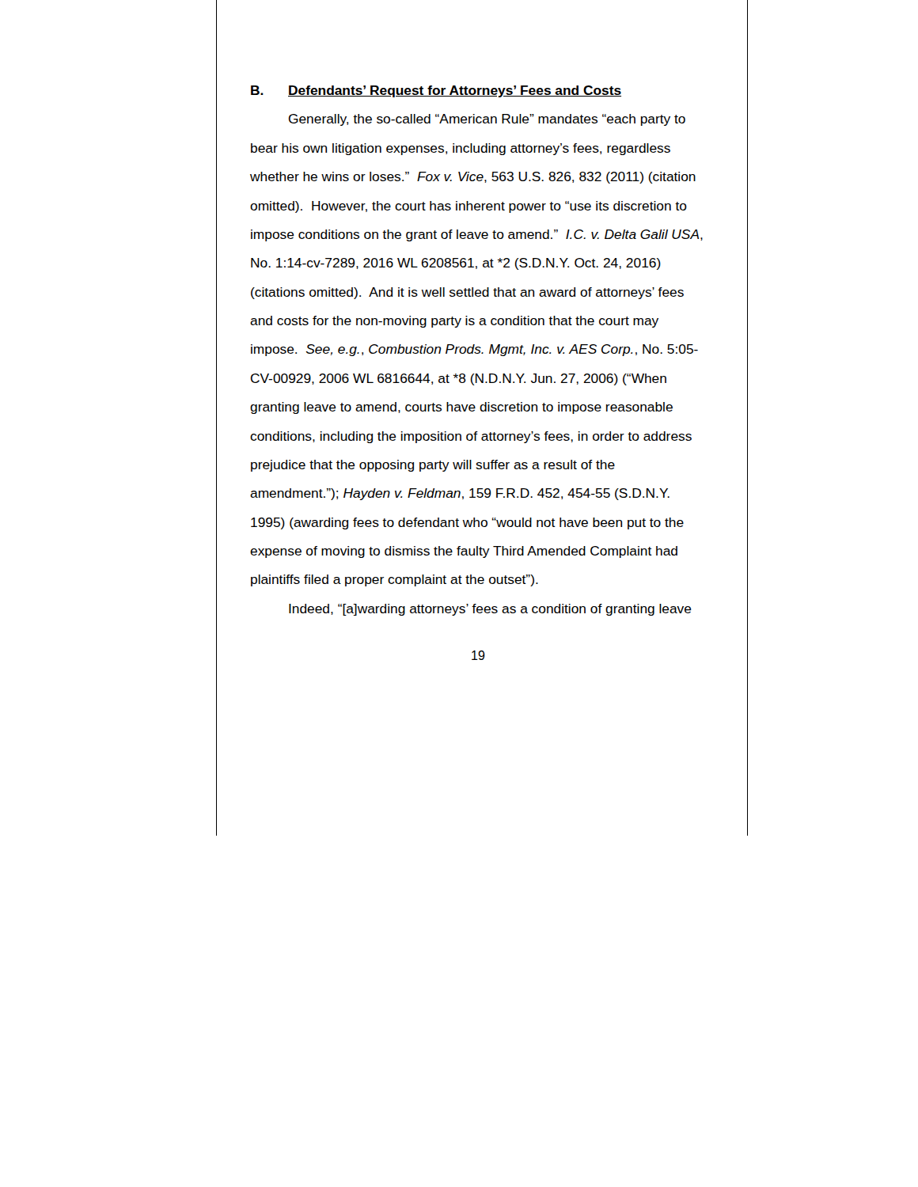B. Defendants’ Request for Attorneys’ Fees and Costs
Generally, the so-called “American Rule” mandates “each party to bear his own litigation expenses, including attorney’s fees, regardless whether he wins or loses.” Fox v. Vice, 563 U.S. 826, 832 (2011) (citation omitted). However, the court has inherent power to “use its discretion to impose conditions on the grant of leave to amend.” I.C. v. Delta Galil USA, No. 1:14-cv-7289, 2016 WL 6208561, at *2 (S.D.N.Y. Oct. 24, 2016) (citations omitted). And it is well settled that an award of attorneys’ fees and costs for the non-moving party is a condition that the court may impose. See, e.g., Combustion Prods. Mgmt, Inc. v. AES Corp., No. 5:05-CV-00929, 2006 WL 6816644, at *8 (N.D.N.Y. Jun. 27, 2006) (“When granting leave to amend, courts have discretion to impose reasonable conditions, including the imposition of attorney’s fees, in order to address prejudice that the opposing party will suffer as a result of the amendment.”); Hayden v. Feldman, 159 F.R.D. 452, 454-55 (S.D.N.Y. 1995) (awarding fees to defendant who “would not have been put to the expense of moving to dismiss the faulty Third Amended Complaint had plaintiffs filed a proper complaint at the outset”).
Indeed, “[a]warding attorneys’ fees as a condition of granting leave
19